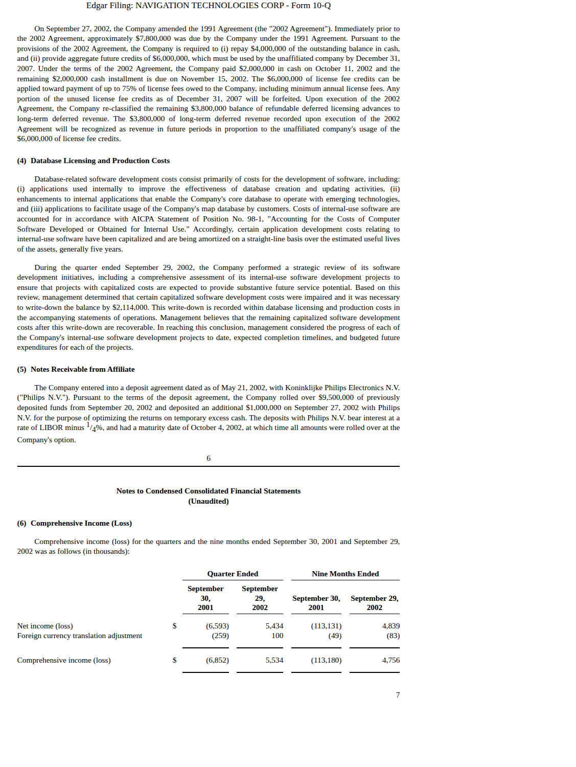Edgar Filing: NAVIGATION TECHNOLOGIES CORP - Form 10-Q
On September 27, 2002, the Company amended the 1991 Agreement (the "2002 Agreement"). Immediately prior to the 2002 Agreement, approximately $7,800,000 was due by the Company under the 1991 Agreement. Pursuant to the provisions of the 2002 Agreement, the Company is required to (i) repay $4,000,000 of the outstanding balance in cash, and (ii) provide aggregate future credits of $6,000,000, which must be used by the unaffiliated company by December 31, 2007. Under the terms of the 2002 Agreement, the Company paid $2,000,000 in cash on October 11, 2002 and the remaining $2,000,000 cash installment is due on November 15, 2002. The $6,000,000 of license fee credits can be applied toward payment of up to 75% of license fees owed to the Company, including minimum annual license fees. Any portion of the unused license fee credits as of December 31, 2007 will be forfeited. Upon execution of the 2002 Agreement, the Company re-classified the remaining $3,800,000 balance of refundable deferred licensing advances to long-term deferred revenue. The $3,800,000 of long-term deferred revenue recorded upon execution of the 2002 Agreement will be recognized as revenue in future periods in proportion to the unaffiliated company's usage of the $6,000,000 of license fee credits.
(4) Database Licensing and Production Costs
Database-related software development costs consist primarily of costs for the development of software, including: (i) applications used internally to improve the effectiveness of database creation and updating activities, (ii) enhancements to internal applications that enable the Company's core database to operate with emerging technologies, and (iii) applications to facilitate usage of the Company's map database by customers. Costs of internal-use software are accounted for in accordance with AICPA Statement of Position No. 98-1, "Accounting for the Costs of Computer Software Developed or Obtained for Internal Use." Accordingly, certain application development costs relating to internal-use software have been capitalized and are being amortized on a straight-line basis over the estimated useful lives of the assets, generally five years.
During the quarter ended September 29, 2002, the Company performed a strategic review of its software development initiatives, including a comprehensive assessment of its internal-use software development projects to ensure that projects with capitalized costs are expected to provide substantive future service potential. Based on this review, management determined that certain capitalized software development costs were impaired and it was necessary to write-down the balance by $2,114,000. This write-down is recorded within database licensing and production costs in the accompanying statements of operations. Management believes that the remaining capitalized software development costs after this write-down are recoverable. In reaching this conclusion, management considered the progress of each of the Company's internal-use software development projects to date, expected completion timelines, and budgeted future expenditures for each of the projects.
(5) Notes Receivable from Affiliate
The Company entered into a deposit agreement dated as of May 21, 2002, with Koninklijke Philips Electronics N.V. ("Philips N.V."). Pursuant to the terms of the deposit agreement, the Company rolled over $9,500,000 of previously deposited funds from September 20, 2002 and deposited an additional $1,000,000 on September 27, 2002 with Philips N.V. for the purpose of optimizing the returns on temporary excess cash. The deposits with Philips N.V. bear interest at a rate of LIBOR minus 1/4%, and had a maturity date of October 4, 2002, at which time all amounts were rolled over at the Company's option.
6
Notes to Condensed Consolidated Financial Statements (Unaudited)
(6) Comprehensive Income (Loss)
Comprehensive income (loss) for the quarters and the nine months ended September 30, 2001 and September 29, 2002 was as follows (in thousands):
| | | Quarter Ended | | Nine Months Ended |
| | | September 30, 2001 | | September 29, 2002 | | September 30, 2001 | | September 29, 2002 |
| Net income (loss) | $ | (6,593) | | 5,434 | | (113,131) | | 4,839 |
| Foreign currency translation adjustment | | (259) | | 100 | | (49) | | (83) |
| Comprehensive income (loss) | $ | (6,852) | | 5,534 | | (113,180) | | 4,756 |
7